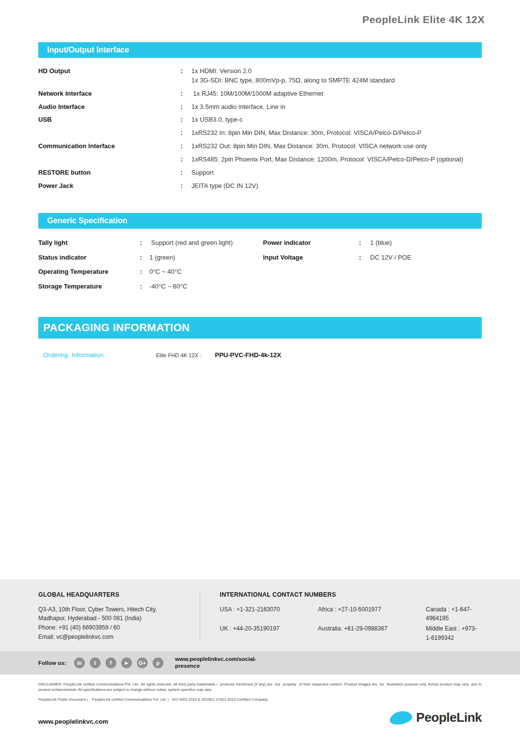PeopleLink Elite 4K 12X
Input/Output Interface
| HD Output | : | 1x HDMI: Version 2.0 1x 3G-SDI: BNC type, 800mVp-p, 75Ω, along to SMPTE 424M standard |
| Network Interface | : | 1x RJ45: 10M/100M/1000M adaptive Ethernet |
| Audio Interface | : | 1x 3.5mm audio interface, Line in |
| USB | : | 1x USB3.0, type-c |
| | : | 1xRS232 In: 8pin Min DIN, Max Distance: 30m, Protocol: VISCA/Pelco-D/Pelco-P |
| Communication Interface | : | 1xRS232 Out: 8pin Min DIN, Max Distance: 30m, Protocol: VISCA network use only |
| | : | 1xRS485: 2pin Phoenix Port, Max Distance: 1200m, Protocol: VISCA/Pelco-D/Pelco-P (optional) |
| RESTORE button | : | Support |
| Power Jack | : | JEITA type (DC IN 12V) |
Generic Specification
| Tally light | : | Support (red and green light) | Power indicator | : | 1 (blue) |
| Status indicator | : | 1 (green) | Input Voltage | : | DC 12V / POE |
| Operating Temperature | : | 0°C ~ 40°C | | | |
| Storage Temperature | : | -40°C ~ 60°C | | | |
PACKAGING INFORMATION
Ordering Information Elite FHD 4K 12X : PPU-PVC-FHD-4k-12X
GLOBAL HEADQUARTERS
Q3-A3, 10th Floor, Cyber Towers, Hitech City,
Madhapur, Hyderabad - 500 081 (India)
Phone: +91 (40) 66903959 / 60
Email: vc@peoplelinkvc.com
INTERNATIONAL CONTACT NUMBERS
USA : +1-321-2163070
Africa : +27-10-5001977
Canada : +1-647-4964195
UK : +44-20-35190197
Australia: +61-29-0988367
Middle East : +973-1-6199342
Follow us: in t f ► G+ p www.peoplelinkvc.com/social-
presence
DISCLAIMER: PeopleLink Unified Communications Pvt. Ltd., All rights reserved. All third party trademarks / products mentioned (if any) are the property of their respective owners. Product Images are for illustration purpose only. Actual product may vary due to product enhancements. All specifications are subject to change without notice; system specifics may vary.
PeopleLink Public Document | PeopleLink Unified Communications Pvt. Ltd. | ISO 9001:2015 & ISO/IEC 27001:2013 Certified Company.
www.peoplelinkvc.com PeopleLink